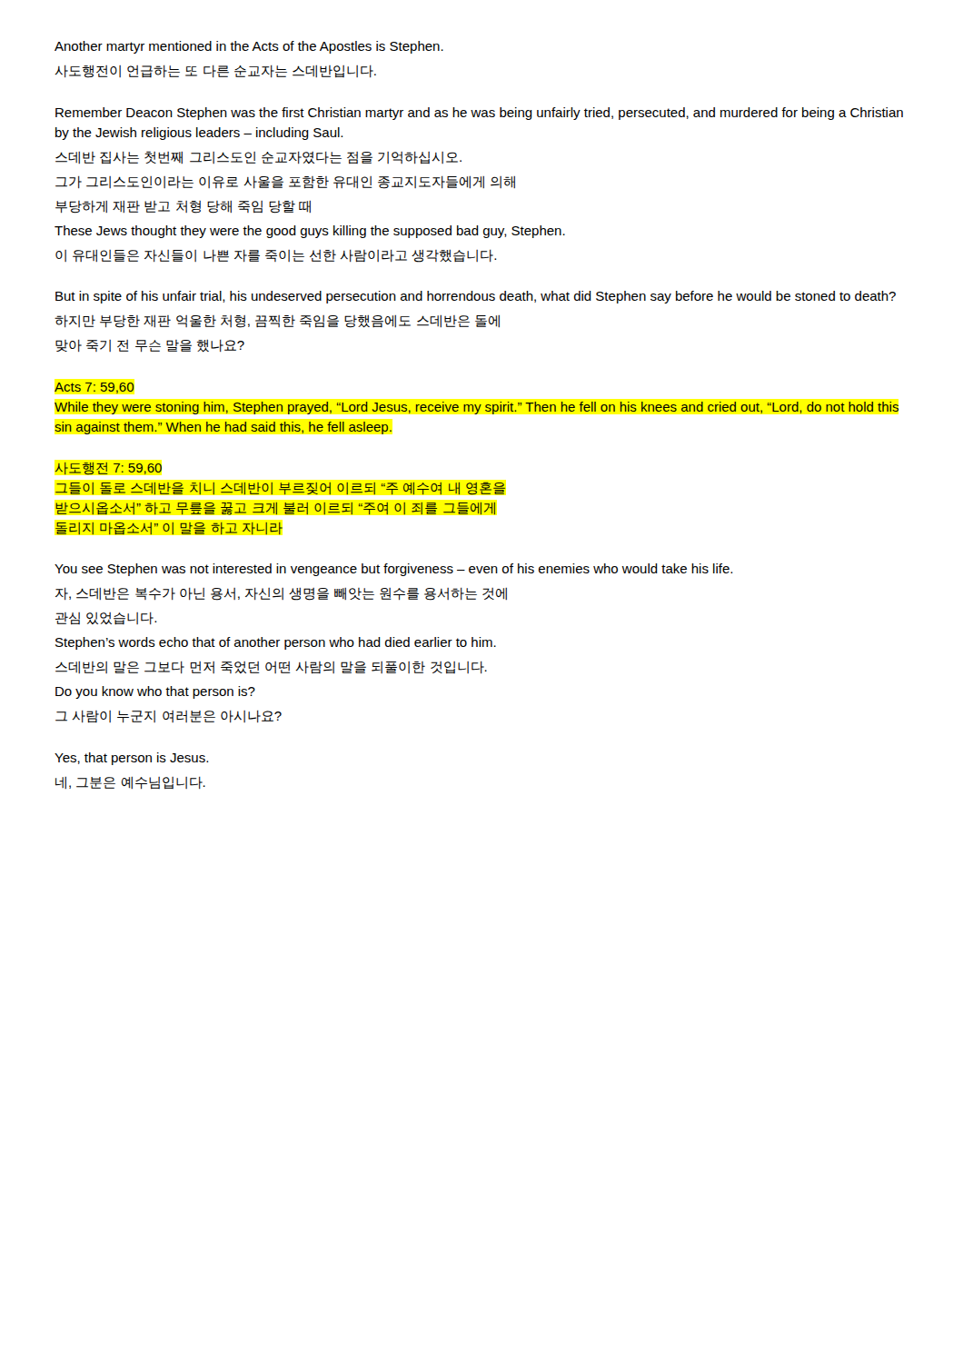Another martyr mentioned in the Acts of the Apostles is Stephen.
사도행전이 언급하는 또 다른 순교자는 스데반입니다.
Remember Deacon Stephen was the first Christian martyr and as he was being unfairly tried, persecuted, and murdered for being a Christian by the Jewish religious leaders – including Saul.
스데반 집사는 첫번째 그리스도인 순교자였다는 점을 기억하십시오.
그가 그리스도인이라는 이유로 사울을 포함한 유대인 종교지도자들에게 의해
부당하게 재판 받고 처형 당해 죽임 당할 때
These Jews thought they were the good guys killing the supposed bad guy, Stephen.
이 유대인들은 자신들이 나쁜 자를 죽이는 선한 사람이라고 생각했습니다.
But in spite of his unfair trial, his undeserved persecution and horrendous death, what did Stephen say before he would be stoned to death?
하지만 부당한 재판 억울한 처형, 끔찍한 죽임을 당했음에도 스데반은 돌에
맞아 죽기 전 무슨 말을 했나요?
Acts 7: 59,60
While they were stoning him, Stephen prayed, “Lord Jesus, receive my spirit.” Then he fell on his knees and cried out, “Lord, do not hold this sin against them.” When he had said this, he fell asleep.
사도행전 7: 59,60
그들이 돌로 스데반을 치니 스데반이 부르짖어 이르되 “주 예수여 내 영혼을
받으시옵소서” 하고 무릎을 꿇고 크게 불러 이르되 “주여 이 죄를 그들에게
돌리지 마옵소서” 이 말을 하고 자니라
You see Stephen was not interested in vengeance but forgiveness – even of his enemies who would take his life.
자, 스데반은 복수가 아닌 용서, 자신의 생명을 빼앗는 원수를 용서하는 것에
관심 있었습니다.
Stephen’s words echo that of another person who had died earlier to him.
스데반의 말은 그보다 먼저 죽었던 어떤 사람의 말을 되풀이한 것입니다.
Do you know who that person is?
그 사람이 누군지 여러분은 아시나요?
Yes, that person is Jesus.
네, 그분은 예수님입니다.